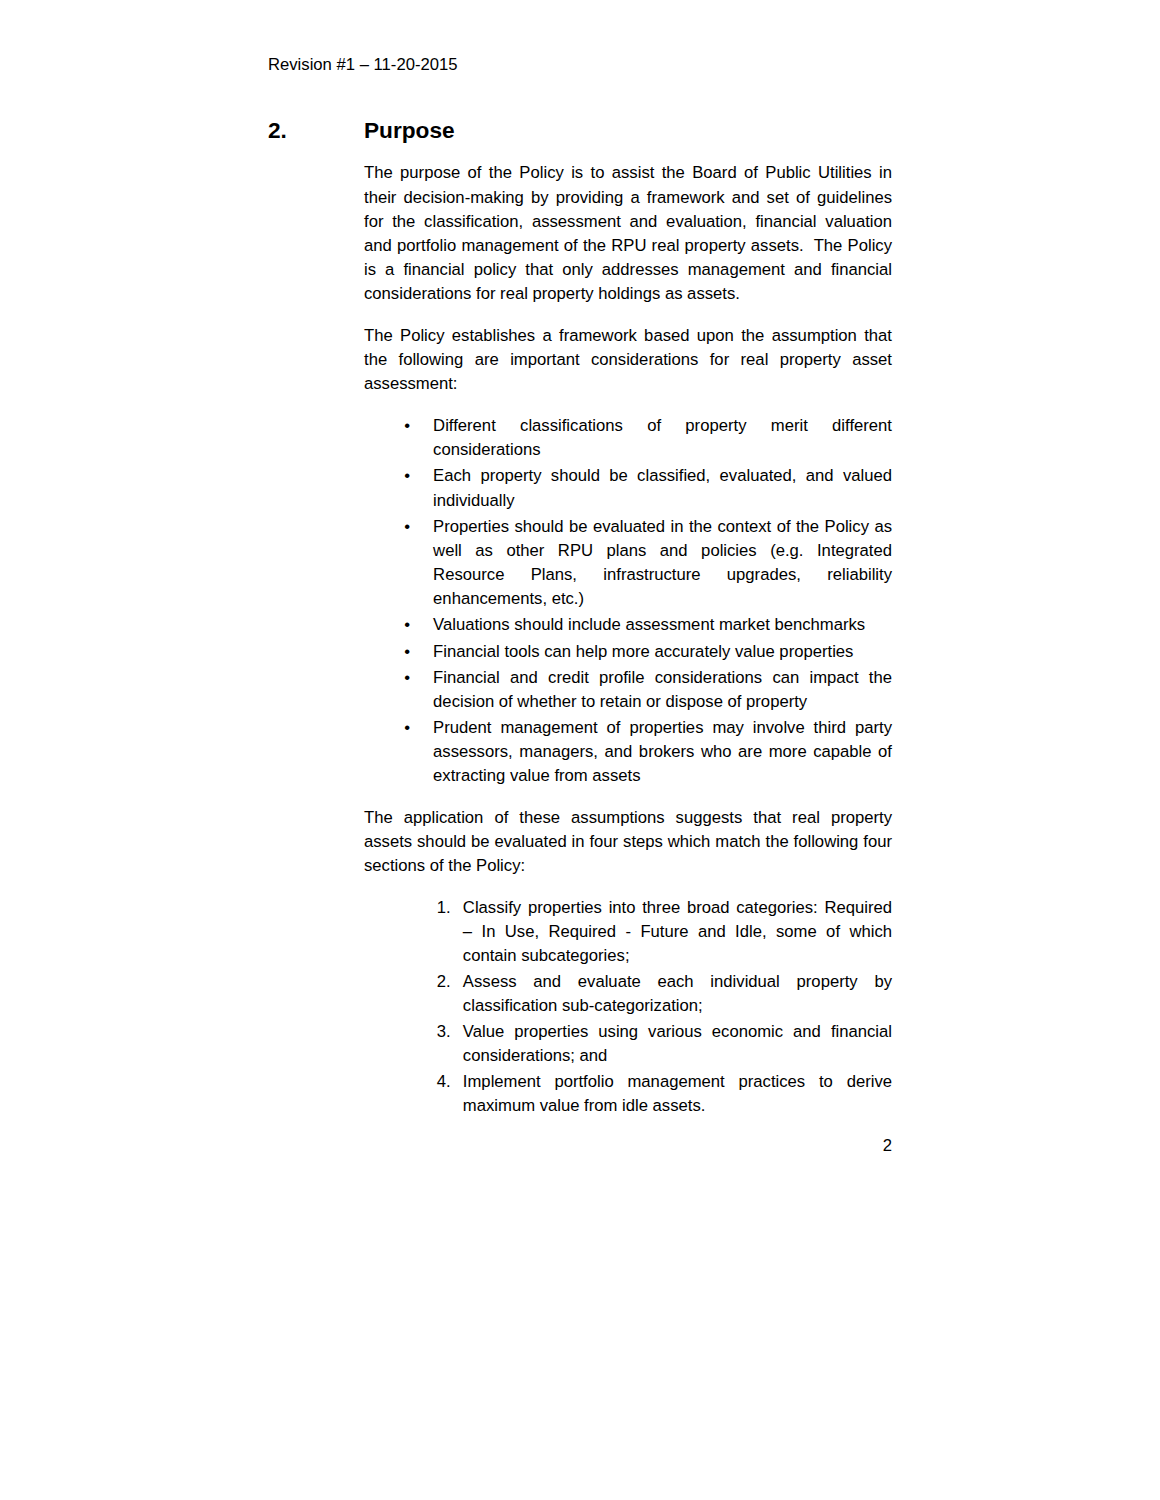Revision #1 – 11-20-2015
2.
Purpose
The purpose of the Policy is to assist the Board of Public Utilities in their decision-making by providing a framework and set of guidelines for the classification, assessment and evaluation, financial valuation and portfolio management of the RPU real property assets. The Policy is a financial policy that only addresses management and financial considerations for real property holdings as assets.
The Policy establishes a framework based upon the assumption that the following are important considerations for real property asset assessment:
Different classifications of property merit different considerations
Each property should be classified, evaluated, and valued individually
Properties should be evaluated in the context of the Policy as well as other RPU plans and policies (e.g. Integrated Resource Plans, infrastructure upgrades, reliability enhancements, etc.)
Valuations should include assessment market benchmarks
Financial tools can help more accurately value properties
Financial and credit profile considerations can impact the decision of whether to retain or dispose of property
Prudent management of properties may involve third party assessors, managers, and brokers who are more capable of extracting value from assets
The application of these assumptions suggests that real property assets should be evaluated in four steps which match the following four sections of the Policy:
Classify properties into three broad categories: Required – In Use, Required - Future and Idle, some of which contain subcategories;
Assess and evaluate each individual property by classification sub-categorization;
Value properties using various economic and financial considerations; and
Implement portfolio management practices to derive maximum value from idle assets.
2